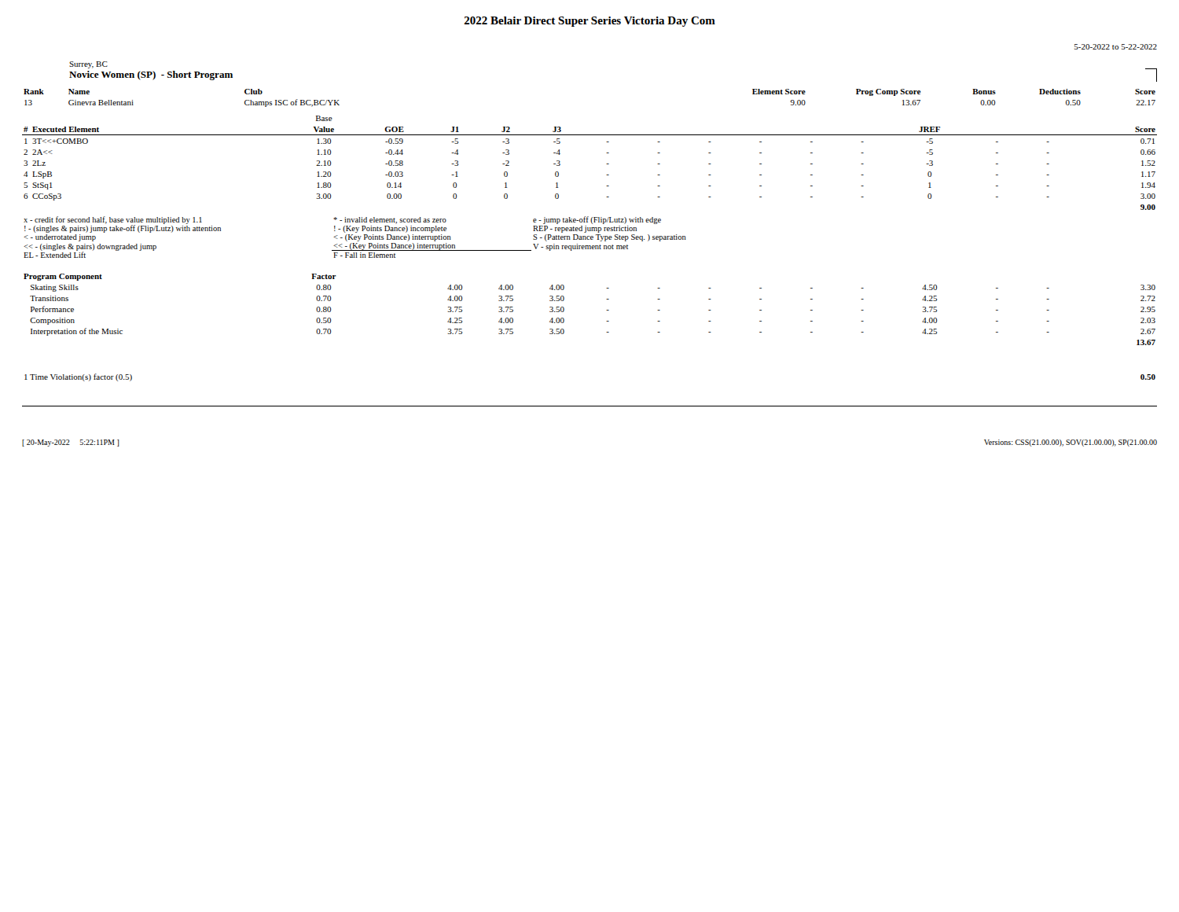2022 Belair Direct Super Series Victoria Day Com
5-20-2022 to 5-22-2022
Surrey, BC
Novice Women (SP) - Short Program
| Rank | Name | Club | | | | | | Element Score | Prog Comp Score | Bonus | Deductions | Score |
| 13 | Ginevra Bellentani | Champs ISC of BC,BC/YK | | | | | | 9.00 | 13.67 | 0.00 | 0.50 | 22.17 |
| | Base | |
| # Executed Element | Value | GOE | J1 | J2 | J3 | | | | | | | JREF | | | Score |
| 1 3T<<+COMBO | 1.30 | -0.59 | -5 | -3 | -5 | - | - | - | - | - | - | -5 | - | - | 0.71 |
| 2 2A<< | 1.10 | -0.44 | -4 | -3 | -4 | - | - | - | - | - | - | -5 | - | - | 0.66 |
| 3 2Lz | 2.10 | -0.58 | -3 | -2 | -3 | - | - | - | - | - | - | -3 | - | - | 1.52 |
| 4 LSpB | 1.20 | -0.03 | -1 | 0 | 0 | - | - | - | - | - | - | 0 | - | - | 1.17 |
| 5 StSq1 | 1.80 | 0.14 | 0 | 1 | 1 | - | - | - | - | - | - | 1 | - | - | 1.94 |
| 6 CCoSp3 | 3.00 | 0.00 | 0 | 0 | 0 | - | - | - | - | - | - | 0 | - | - | 3.00 |
| | 9.00 |
| x - credit for second half, base value multiplied by 1.1 | * - invalid element, scored as zero | e - jump take-off (Flip/Lutz) with edge |
| ! - (singles & pairs) jump take-off (Flip/Lutz) with attention | ! - (Key Points Dance) incomplete | REP - repeated jump restriction |
| < - underrotated jump | < - (Key Points Dance) interruption | S - (Pattern Dance Type Step Seq. ) separation |
| << - (singles & pairs) downgraded jump | << - (Key Points Dance) interruption | V - spin requirement not met |
| EL - Extended Lift | F - Fall in Element | |
| Program Component | Factor | | | | | | | | | | | | | | |
| Skating Skills | 0.80 | | 4.00 | 4.00 | 4.00 | - | - | - | - | - | - | 4.50 | - | - | 3.30 |
| Transitions | 0.70 | | 4.00 | 3.75 | 3.50 | - | - | - | - | - | - | 4.25 | - | - | 2.72 |
| Performance | 0.80 | | 3.75 | 3.75 | 3.50 | - | - | - | - | - | - | 3.75 | - | - | 2.95 |
| Composition | 0.50 | | 4.25 | 4.00 | 4.00 | - | - | - | - | - | - | 4.00 | - | - | 2.03 |
| Interpretation of the Music | 0.70 | | 3.75 | 3.75 | 3.50 | - | - | - | - | - | - | 4.25 | - | - | 2.67 |
| | 13.67 |
| 1 Time Violation(s) factor (0.5) | 0.50 |
[ 20-May-2022 5:22:11PM ]
Versions: CSS(21.00.00), SOV(21.00.00), SP(21.00.00